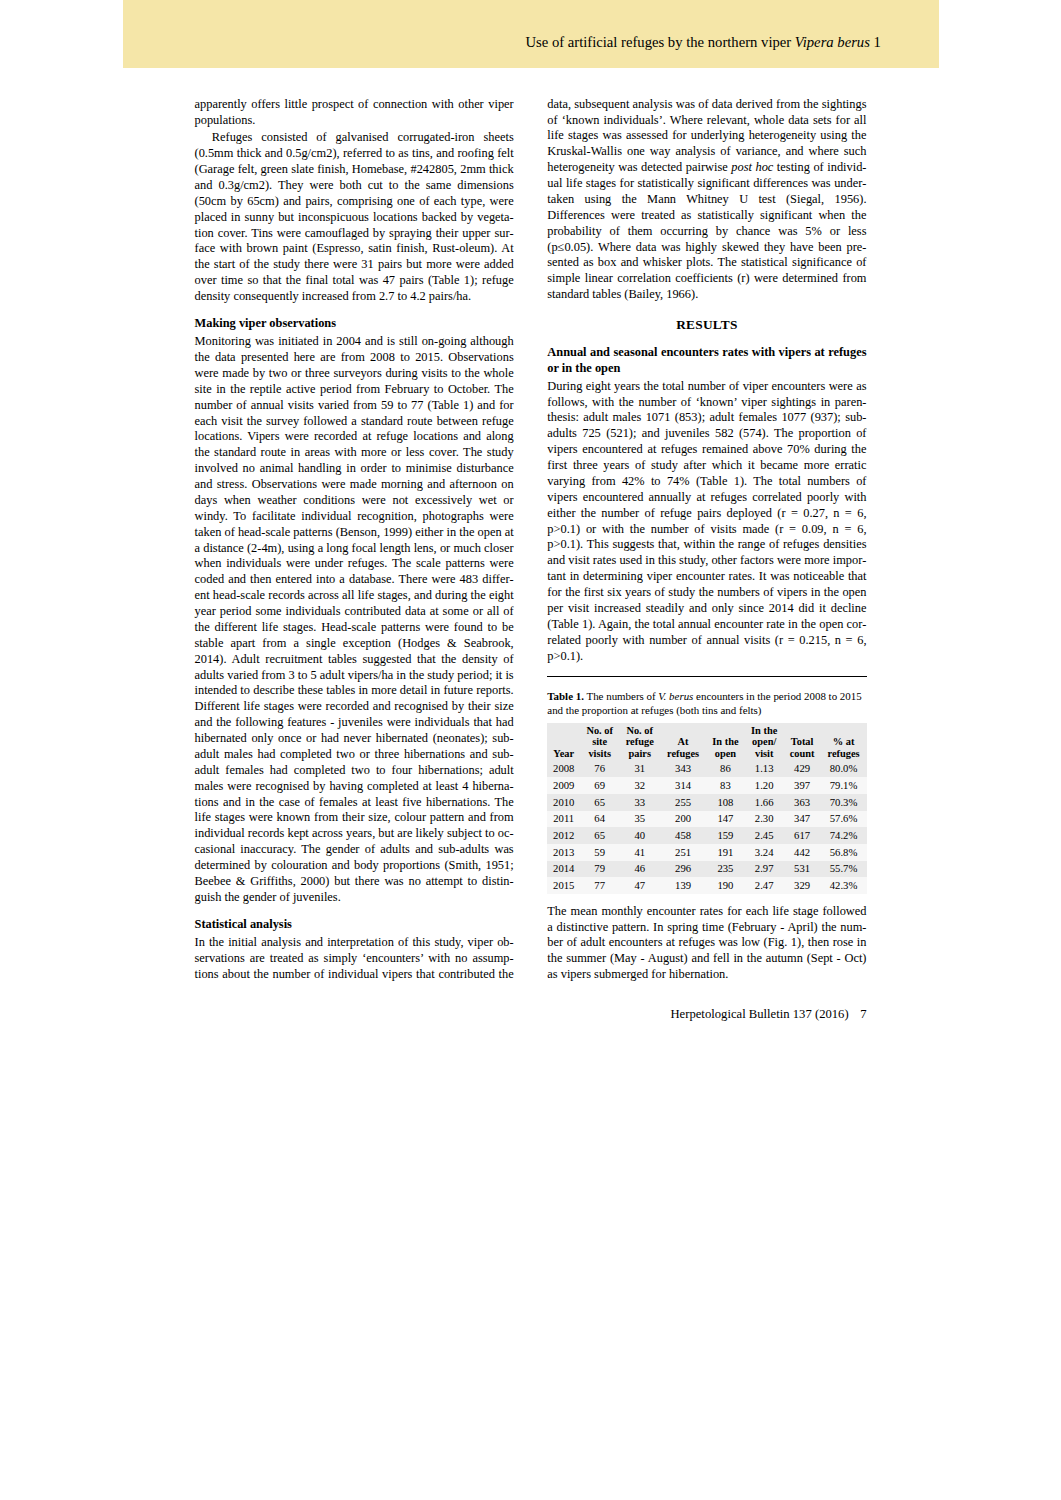Use of artificial refuges by the northern viper Vipera berus 1
apparently offers little prospect of connection with other viper populations.
Refuges consisted of galvanised corrugated-iron sheets (0.5mm thick and 0.5g/cm2), referred to as tins, and roofing felt (Garage felt, green slate finish, Homebase, #242805, 2mm thick and 0.3g/cm2). They were both cut to the same dimensions (50cm by 65cm) and pairs, comprising one of each type, were placed in sunny but inconspicuous locations backed by vegetation cover. Tins were camouflaged by spraying their upper surface with brown paint (Espresso, satin finish, Rust-oleum). At the start of the study there were 31 pairs but more were added over time so that the final total was 47 pairs (Table 1); refuge density consequently increased from 2.7 to 4.2 pairs/ha.
Making viper observations
Monitoring was initiated in 2004 and is still on-going although the data presented here are from 2008 to 2015. Observations were made by two or three surveyors during visits to the whole site in the reptile active period from February to October. The number of annual visits varied from 59 to 77 (Table 1) and for each visit the survey followed a standard route between refuge locations. Vipers were recorded at refuge locations and along the standard route in areas with more or less cover. The study involved no animal handling in order to minimise disturbance and stress. Observations were made morning and afternoon on days when weather conditions were not excessively wet or windy. To facilitate individual recognition, photographs were taken of head-scale patterns (Benson, 1999) either in the open at a distance (2-4m), using a long focal length lens, or much closer when individuals were under refuges. The scale patterns were coded and then entered into a database. There were 483 different head-scale records across all life stages, and during the eight year period some individuals contributed data at some or all of the different life stages. Head-scale patterns were found to be stable apart from a single exception (Hodges & Seabrook, 2014). Adult recruitment tables suggested that the density of adults varied from 3 to 5 adult vipers/ha in the study period; it is intended to describe these tables in more detail in future reports. Different life stages were recorded and recognised by their size and the following features - juveniles were individuals that had hibernated only once or had never hibernated (neonates); sub-adult males had completed two or three hibernations and sub-adult females had completed two to four hibernations; adult males were recognised by having completed at least 4 hibernations and in the case of females at least five hibernations. The life stages were known from their size, colour pattern and from individual records kept across years, but are likely subject to occasional inaccuracy. The gender of adults and sub-adults was determined by colouration and body proportions (Smith, 1951; Beebee & Griffiths, 2000) but there was no attempt to distinguish the gender of juveniles.
Statistical analysis
In the initial analysis and interpretation of this study, viper observations are treated as simply ‘encounters’ with no assumptions about the number of individual vipers that contributed the data, subsequent analysis was of data derived from the sightings of ‘known individuals’. Where relevant, whole data sets for all life stages was assessed for underlying heterogeneity using the Kruskal-Wallis one way analysis of variance, and where such heterogeneity was detected pairwise post hoc testing of individual life stages for statistically significant differences was undertaken using the Mann Whitney U test (Siegal, 1956). Differences were treated as statistically significant when the probability of them occurring by chance was 5% or less (p≤0.05). Where data was highly skewed they have been presented as box and whisker plots. The statistical significance of simple linear correlation coefficients (r) were determined from standard tables (Bailey, 1966).
RESULTS
Annual and seasonal encounters rates with vipers at refuges or in the open
During eight years the total number of viper encounters were as follows, with the number of ‘known’ viper sightings in parenthesis: adult males 1071 (853); adult females 1077 (937); sub-adults 725 (521); and juveniles 582 (574). The proportion of vipers encountered at refuges remained above 70% during the first three years of study after which it became more erratic varying from 42% to 74% (Table 1). The total numbers of vipers encountered annually at refuges correlated poorly with either the number of refuge pairs deployed (r = 0.27, n = 6, p>0.1) or with the number of visits made (r = 0.09, n = 6, p>0.1). This suggests that, within the range of refuges densities and visit rates used in this study, other factors were more important in determining viper encounter rates. It was noticeable that for the first six years of study the numbers of vipers in the open per visit increased steadily and only since 2014 did it decline (Table 1). Again, the total annual encounter rate in the open correlated poorly with number of annual visits (r = 0.215, n = 6, p>0.1).
Table 1. The numbers of V. berus encounters in the period 2008 to 2015 and the proportion at refuges (both tins and felts)
| Year | No. of site visits | No. of refuge pairs | At refuges | In the open | In the open/ visit | Total count | % at refuges |
| --- | --- | --- | --- | --- | --- | --- | --- |
| 2008 | 76 | 31 | 343 | 86 | 1.13 | 429 | 80.0% |
| 2009 | 69 | 32 | 314 | 83 | 1.20 | 397 | 79.1% |
| 2010 | 65 | 33 | 255 | 108 | 1.66 | 363 | 70.3% |
| 2011 | 64 | 35 | 200 | 147 | 2.30 | 347 | 57.6% |
| 2012 | 65 | 40 | 458 | 159 | 2.45 | 617 | 74.2% |
| 2013 | 59 | 41 | 251 | 191 | 3.24 | 442 | 56.8% |
| 2014 | 79 | 46 | 296 | 235 | 2.97 | 531 | 55.7% |
| 2015 | 77 | 47 | 139 | 190 | 2.47 | 329 | 42.3% |
The mean monthly encounter rates for each life stage followed a distinctive pattern. In spring time (February - April) the number of adult encounters at refuges was low (Fig. 1), then rose in the summer (May - August) and fell in the autumn (Sept - Oct) as vipers submerged for hibernation.
Herpetological Bulletin 137 (2016)7